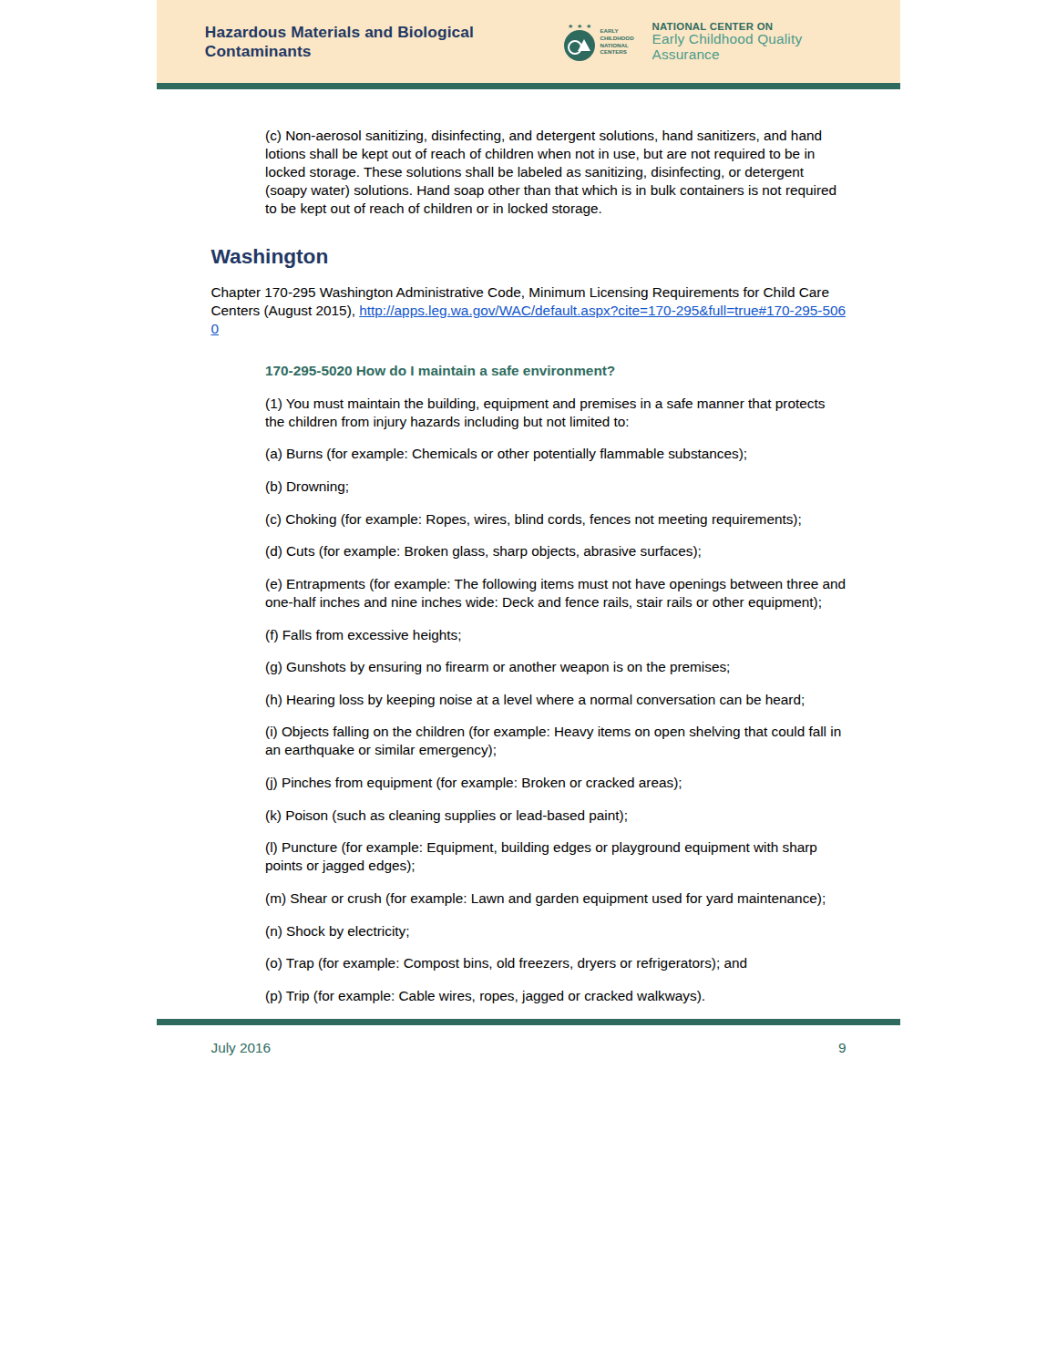Hazardous Materials and Biological Contaminants
★ ★ ★
Early Childhood
National Centers
NATIONAL CENTER ON
Early Childhood Quality Assurance
(c) Non-aerosol sanitizing, disinfecting, and detergent solutions, hand sanitizers, and hand lotions shall be kept out of reach of children when not in use, but are not required to be in locked storage. These solutions shall be labeled as sanitizing, disinfecting, or detergent (soapy water) solutions. Hand soap other than that which is in bulk containers is not required to be kept out of reach of children or in locked storage.
Washington
Chapter 170-295 Washington Administrative Code, Minimum Licensing Requirements for Child Care Centers (August 2015), http://apps.leg.wa.gov/WAC/default.aspx?cite=170-295&full=true#170-295-5060
170-295-5020 How do I maintain a safe environment?
(1) You must maintain the building, equipment and premises in a safe manner that protects the children from injury hazards including but not limited to:
(a) Burns (for example: Chemicals or other potentially flammable substances);
(b) Drowning;
(c) Choking (for example: Ropes, wires, blind cords, fences not meeting requirements);
(d) Cuts (for example: Broken glass, sharp objects, abrasive surfaces);
(e) Entrapments (for example: The following items must not have openings between three and one-half inches and nine inches wide: Deck and fence rails, stair rails or other equipment);
(f) Falls from excessive heights;
(g) Gunshots by ensuring no firearm or another weapon is on the premises;
(h) Hearing loss by keeping noise at a level where a normal conversation can be heard;
(i) Objects falling on the children (for example: Heavy items on open shelving that could fall in an earthquake or similar emergency);
(j) Pinches from equipment (for example: Broken or cracked areas);
(k) Poison (such as cleaning supplies or lead-based paint);
(l) Puncture (for example: Equipment, building edges or playground equipment with sharp points or jagged edges);
(m) Shear or crush (for example: Lawn and garden equipment used for yard maintenance);
(n) Shock by electricity;
(o) Trap (for example: Compost bins, old freezers, dryers or refrigerators); and
(p) Trip (for example: Cable wires, ropes, jagged or cracked walkways).
July 2016
9